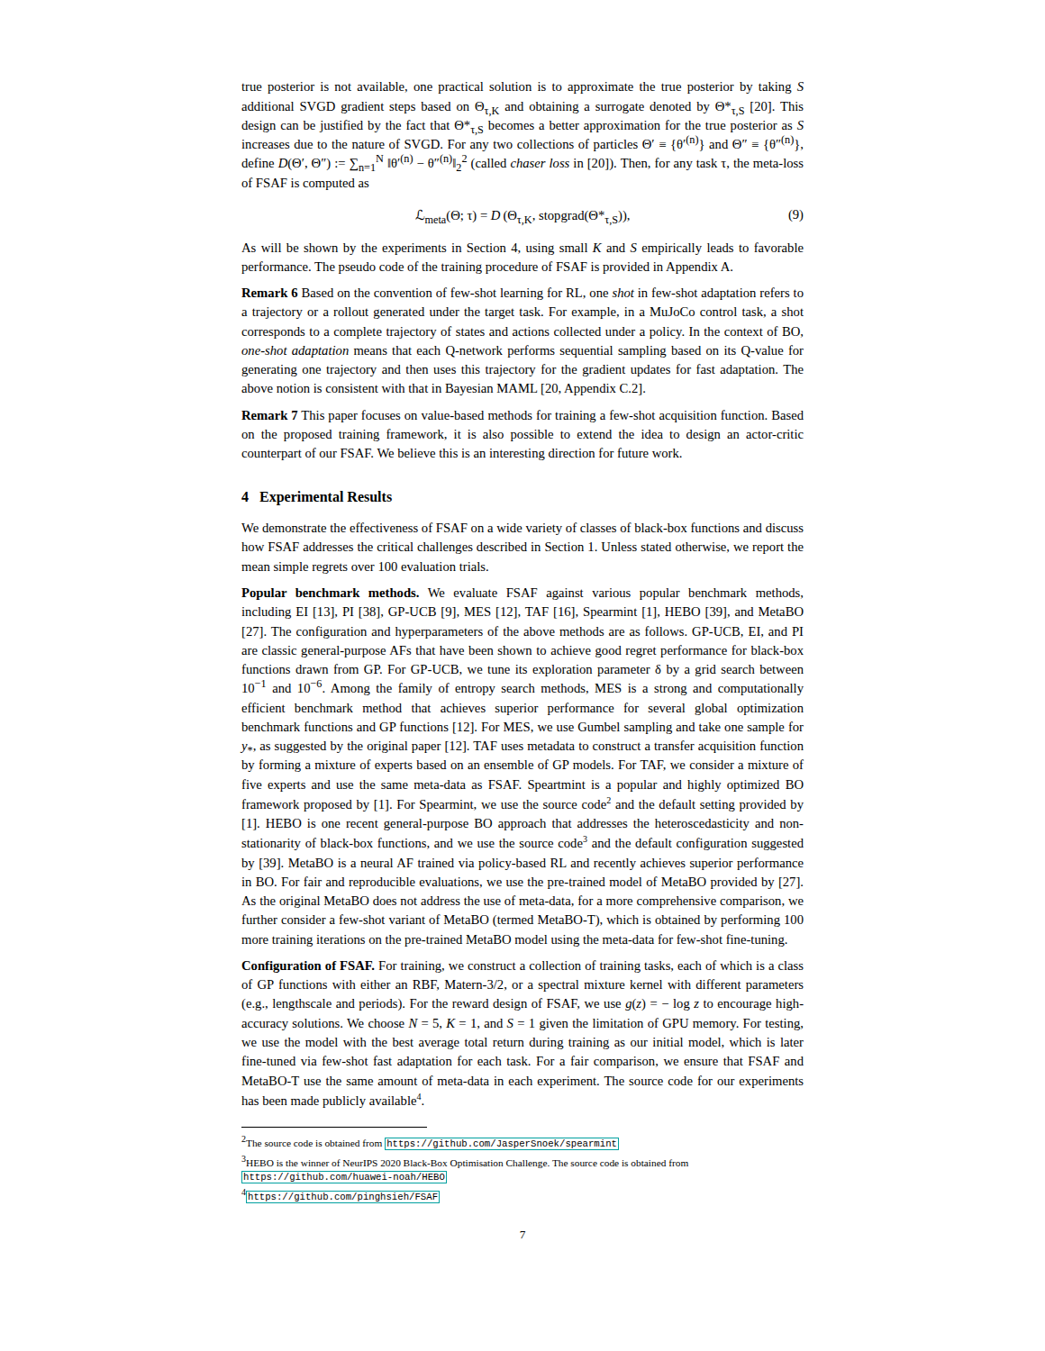true posterior is not available, one practical solution is to approximate the true posterior by taking S additional SVGD gradient steps based on Θτ,K and obtaining a surrogate denoted by Θ*τ,S [20]. This design can be justified by the fact that Θ*τ,S becomes a better approximation for the true posterior as S increases due to the nature of SVGD. For any two collections of particles Θ′ ≡ {θ′(n)} and Θ″ ≡ {θ″(n)}, define D(Θ′, Θ″) := ∑n=1N ‖θ′(n) − θ″(n)‖22 (called chaser loss in [20]). Then, for any task τ, the meta-loss of FSAF is computed as
ℒmeta(Θ; τ) = D (Θτ,K, stopgrad(Θ*τ,S)), (9)
As will be shown by the experiments in Section 4, using small K and S empirically leads to favorable performance. The pseudo code of the training procedure of FSAF is provided in Appendix A.
Remark 6 Based on the convention of few-shot learning for RL, one shot in few-shot adaptation refers to a trajectory or a rollout generated under the target task. For example, in a MuJoCo control task, a shot corresponds to a complete trajectory of states and actions collected under a policy. In the context of BO, one-shot adaptation means that each Q-network performs sequential sampling based on its Q-value for generating one trajectory and then uses this trajectory for the gradient updates for fast adaptation. The above notion is consistent with that in Bayesian MAML [20, Appendix C.2].
Remark 7 This paper focuses on value-based methods for training a few-shot acquisition function. Based on the proposed training framework, it is also possible to extend the idea to design an actor-critic counterpart of our FSAF. We believe this is an interesting direction for future work.
4 Experimental Results
We demonstrate the effectiveness of FSAF on a wide variety of classes of black-box functions and discuss how FSAF addresses the critical challenges described in Section 1. Unless stated otherwise, we report the mean simple regrets over 100 evaluation trials.
Popular benchmark methods. We evaluate FSAF against various popular benchmark methods, including EI [13], PI [38], GP-UCB [9], MES [12], TAF [16], Spearmint [1], HEBO [39], and MetaBO [27]. The configuration and hyperparameters of the above methods are as follows. GP-UCB, EI, and PI are classic general-purpose AFs that have been shown to achieve good regret performance for black-box functions drawn from GP. For GP-UCB, we tune its exploration parameter δ by a grid search between 10−1 and 10−6. Among the family of entropy search methods, MES is a strong and computationally efficient benchmark method that achieves superior performance for several global optimization benchmark functions and GP functions [12]. For MES, we use Gumbel sampling and take one sample for y*, as suggested by the original paper [12]. TAF uses metadata to construct a transfer acquisition function by forming a mixture of experts based on an ensemble of GP models. For TAF, we consider a mixture of five experts and use the same meta-data as FSAF. Speartmint is a popular and highly optimized BO framework proposed by [1]. For Spearmint, we use the source code2 and the default setting provided by [1]. HEBO is one recent general-purpose BO approach that addresses the heteroscedasticity and non-stationarity of black-box functions, and we use the source code3 and the default configuration suggested by [39]. MetaBO is a neural AF trained via policy-based RL and recently achieves superior performance in BO. For fair and reproducible evaluations, we use the pre-trained model of MetaBO provided by [27]. As the original MetaBO does not address the use of meta-data, for a more comprehensive comparison, we further consider a few-shot variant of MetaBO (termed MetaBO-T), which is obtained by performing 100 more training iterations on the pre-trained MetaBO model using the meta-data for few-shot fine-tuning.
Configuration of FSAF. For training, we construct a collection of training tasks, each of which is a class of GP functions with either an RBF, Matern-3/2, or a spectral mixture kernel with different parameters (e.g., lengthscale and periods). For the reward design of FSAF, we use g(z) = − log z to encourage high-accuracy solutions. We choose N = 5, K = 1, and S = 1 given the limitation of GPU memory. For testing, we use the model with the best average total return during training as our initial model, which is later fine-tuned via few-shot fast adaptation for each task. For a fair comparison, we ensure that FSAF and MetaBO-T use the same amount of meta-data in each experiment. The source code for our experiments has been made publicly available4.
2 The source code is obtained from https://github.com/JasperSnoek/spearmint
3 HEBO is the winner of NeurIPS 2020 Black-Box Optimisation Challenge. The source code is obtained from https://github.com/huawei-noah/HEBO
4 https://github.com/pinghsieh/FSAF
7